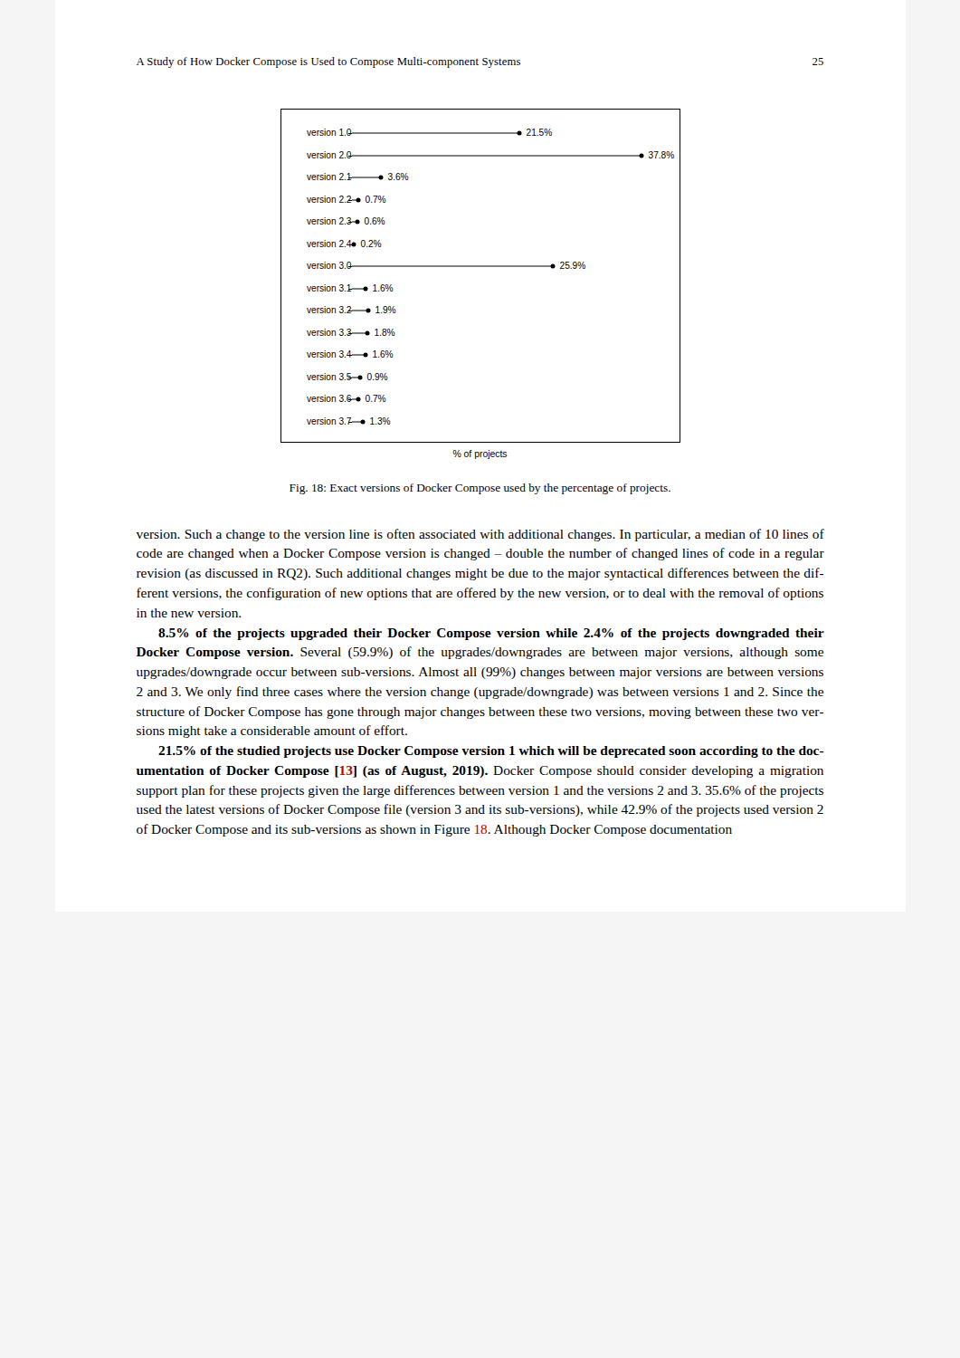A Study of How Docker Compose is Used to Compose Multi-component Systems 25
| version 1.0 | 21.5% |
| version 2.0 | 37.8% |
| version 2.1 | 3.6% |
| version 2.2 | 0.7% |
| version 2.3 | 0.6% |
| version 2.4 | 0.2% |
| version 3.0 | 25.9% |
| version 3.1 | 1.6% |
| version 3.2 | 1.9% |
| version 3.3 | 1.8% |
| version 3.4 | 1.6% |
| version 3.5 | 0.9% |
| version 3.6 | 0.7% |
| version 3.7 | 1.3% |
% of projects
Fig. 18: Exact versions of Docker Compose used by the percentage of projects.
version. Such a change to the version line is often associated with additional changes. In particular, a median of 10 lines of code are changed when a Docker Compose version is changed – double the number of changed lines of code in a regular revision (as discussed in RQ2). Such additional changes might be due to the major syntactical differences between the different versions, the configuration of new options that are offered by the new version, or to deal with the removal of options in the new version.
8.5% of the projects upgraded their Docker Compose version while 2.4% of the projects downgraded their Docker Compose version. Several (59.9%) of the upgrades/downgrades are between major versions, although some upgrades/downgrade occur between sub-versions. Almost all (99%) changes between major versions are between versions 2 and 3. We only find three cases where the version change (upgrade/downgrade) was between versions 1 and 2. Since the structure of Docker Compose has gone through major changes between these two versions, moving between these two versions might take a considerable amount of effort.
21.5% of the studied projects use Docker Compose version 1 which will be deprecated soon according to the documentation of Docker Compose [13] (as of August, 2019). Docker Compose should consider developing a migration support plan for these projects given the large differences between version 1 and the versions 2 and 3. 35.6% of the projects used the latest versions of Docker Compose file (version 3 and its sub-versions), while 42.9% of the projects used version 2 of Docker Compose and its sub-versions as shown in Figure 18. Although Docker Compose documentation